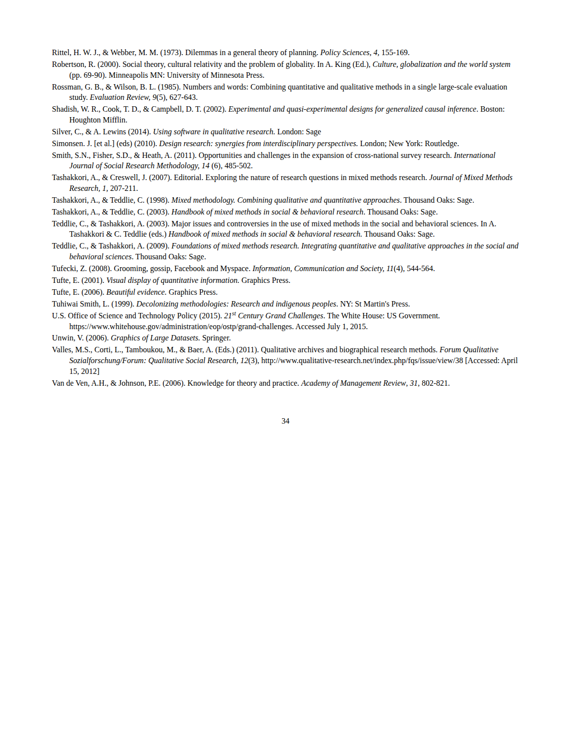Rittel, H. W. J., & Webber, M. M. (1973). Dilemmas in a general theory of planning. Policy Sciences, 4, 155-169.
Robertson, R. (2000). Social theory, cultural relativity and the problem of globality. In A. King (Ed.), Culture, globalization and the world system (pp. 69-90). Minneapolis MN: University of Minnesota Press.
Rossman, G. B., & Wilson, B. L. (1985). Numbers and words: Combining quantitative and qualitative methods in a single large-scale evaluation study. Evaluation Review, 9(5), 627-643.
Shadish, W. R., Cook, T. D., & Campbell, D. T. (2002). Experimental and quasi-experimental designs for generalized causal inference. Boston: Houghton Mifflin.
Silver, C., & A. Lewins (2014). Using software in qualitative research. London: Sage
Simonsen. J. [et al.] (eds) (2010). Design research: synergies from interdisciplinary perspectives. London; New York: Routledge.
Smith, S.N., Fisher, S.D., & Heath, A. (2011). Opportunities and challenges in the expansion of cross-national survey research. International Journal of Social Research Methodology, 14 (6), 485-502.
Tashakkori, A., & Creswell, J. (2007). Editorial. Exploring the nature of research questions in mixed methods research. Journal of Mixed Methods Research, 1, 207-211.
Tashakkori, A., & Teddlie, C. (1998). Mixed methodology. Combining qualitative and quantitative approaches. Thousand Oaks: Sage.
Tashakkori, A., & Teddlie, C. (2003). Handbook of mixed methods in social & behavioral research. Thousand Oaks: Sage.
Teddlie, C., & Tashakkori, A. (2003). Major issues and controversies in the use of mixed methods in the social and behavioral sciences. In A. Tashakkori & C. Teddlie (eds.) Handbook of mixed methods in social & behavioral research. Thousand Oaks: Sage.
Teddlie, C., & Tashakkori, A. (2009). Foundations of mixed methods research. Integrating quantitative and qualitative approaches in the social and behavioral sciences. Thousand Oaks: Sage.
Tufecki, Z. (2008). Grooming, gossip, Facebook and Myspace. Information, Communication and Society, 11(4), 544-564.
Tufte, E. (2001). Visual display of quantitative information. Graphics Press.
Tufte, E. (2006). Beautiful evidence. Graphics Press.
Tuhiwai Smith, L. (1999). Decolonizing methodologies: Research and indigenous peoples. NY: St Martin's Press.
U.S. Office of Science and Technology Policy (2015). 21st Century Grand Challenges. The White House: US Government. https://www.whitehouse.gov/administration/eop/ostp/grand-challenges. Accessed July 1, 2015.
Unwin, V. (2006). Graphics of Large Datasets. Springer.
Valles, M.S., Corti, L., Tamboukou, M., & Baer, A. (Eds.) (2011). Qualitative archives and biographical research methods. Forum Qualitative Sozialforschung/Forum: Qualitative Social Research, 12(3), http://www.qualitative-research.net/index.php/fqs/issue/view/38 [Accessed: April 15, 2012]
Van de Ven, A.H., & Johnson, P.E. (2006). Knowledge for theory and practice. Academy of Management Review, 31, 802-821.
34